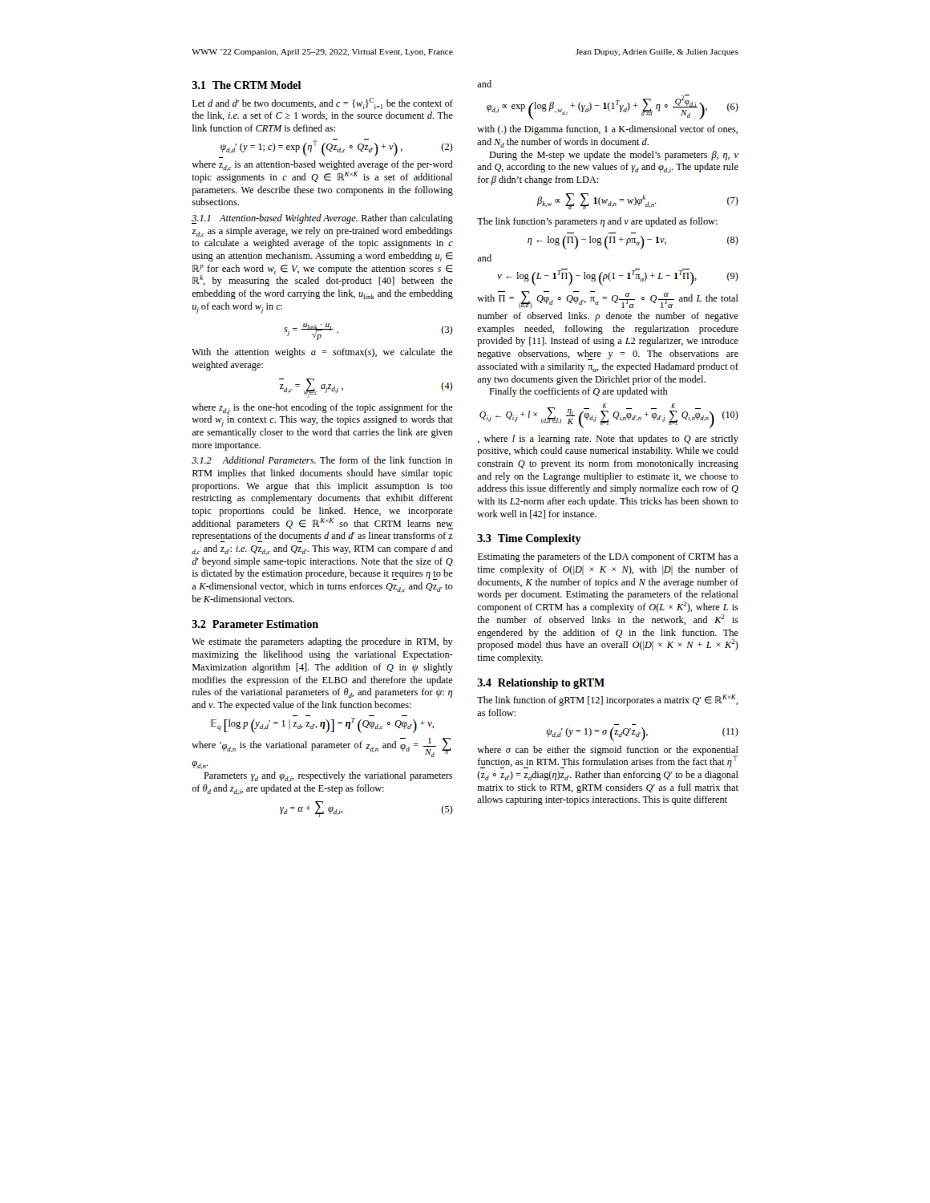WWW ’22 Companion, April 25–29, 2022, Virtual Event, Lyon, France
Jean Dupuy, Adrien Guille, & Julien Jacques
3.1 The CRTM Model
Let d and d′ be two documents, and c = {wi}Ci=1 be the context of the link, i.e. a set of C ≥ 1 words, in the source document d. The link function of CRTM is defined as:
ψd,d′ (y = 1; c) = exp (η⊤ (Qzd,c ∘ Qzd′) + ν) ,
(2)
where zd,c is an attention-based weighted average of the per-word topic assignments in c and Q ∈ ℝK×K is a set of additional parameters. We describe these two components in the following subsections.
3.1.1 Attention-based Weighted Average.
Rather than calculating zd,c as a simple average, we rely on pre-trained word embeddings to calculate a weighted average of the topic assignments in c using an attention mechanism. Assuming a word embedding ui ∈ ℝp for each word wi ∈ V, we compute the attention scores s ∈ ℝk, by measuring the scaled dot-product [40] between the embedding of the word carrying the link, ulink and the embedding uj of each word wj in c:
sj = ulink · uj p .
(3)
With the attention weights a = softmax(s), we calculate the weighted average:
zd,c = ∑wj∈c ajzd,j ,
(4)
where zd,j is the one-hot encoding of the topic assignment for the word wj in context c. This way, the topics assigned to words that are semantically closer to the word that carries the link are given more importance.
3.1.2 Additional Parameters.
The form of the link function in RTM implies that linked documents should have similar topic proportions. We argue that this implicit assumption is too restricting as complementary documents that exhibit different topic proportions could be linked. Hence, we incorporate additional parameters Q ∈ ℝK×K so that CRTM learns new representations of the documents d and d′ as linear transforms of zd,c and zd′: i.e. Qzd,c and Qzd′. This way, RTM can compare d and d′ beyond simple same-topic interactions. Note that the size of Q is dictated by the estimation procedure, because it requires η to be a K-dimensional vector, which in turns enforces Qzd,c and Qzd′ to be K-dimensional vectors.
3.2 Parameter Estimation
We estimate the parameters adapting the procedure in RTM, by maximizing the likelihood using the variational Expectation-Maximization algorithm [4]. The addition of Q in ψ slightly modifies the expression of the ELBO and therefore the update rules of the variational parameters of θd, and parameters for ψ: η and ν. The expected value of the link function becomes:
𝔼q [log p (yd,d′ = 1 | zd, zd′, η)] = ηT (Qφd,c ∘ Qφd′) + ν,
where ′φd,n is the variational parameter of zd,n and φd = 1 Nd ∑n φd,n.
Parameters γd and φd,i, respectively the variational parameters of θd and zd,i, are updated at the E-step as follow:
γd = α + ∑i φd,i,
(5)
and
φd,i ∝ exp (log β.,wd,i + (γd) − 1(1Tγd) + ∑d′≠d η ∘ Q2φd,i Nd),
(6)
with (.) the Digamma function, 1 a K-dimensional vector of ones, and Nd the number of words in document d.
During the M-step we update the model’s parameters β, η, ν and Q, according to the new values of γd and φd,i. The update rule for β didn’t change from LDA:
βk,w ∝ ∑d ∑n 1(wd,n = w)φkd,n.
(7)
The link function’s parameters η and ν are updated as follow:
η ← log (Π) − log (Π + ρπα) − 1 ν,
(8)
and
ν ← log (L − 1TΠ) − log (ρ(1 − 1Tπα) + L − 1TΠ),
(9)
with Π = ∑(d,d′) Qφd ∘ Qφd′, πα = Qα 1Tα ∘ Qα 1Tα and L the total number of observed links. ρ denote the number of negative examples needed, following the regularization procedure provided by [11]. Instead of using a L2 regularizer, we introduce negative observations, where y = 0. The observations are associated with a similarity πα, the expected Hadamard product of any two documents given the Dirichlet prior of the model.
Finally the coefficients of Q are updated with
Qi,j ← Qi,j + l × ∑(d,d′∈L) ηi K (φd,j K∑n=1 Qi,n φd′,n + φd′,j K∑n=1 Qi,n φd,n)
(10)
, where l is a learning rate. Note that updates to Q are strictly positive, which could cause numerical instability. While we could constrain Q to prevent its norm from monotonically increasing and rely on the Lagrange multiplier to estimate it, we choose to address this issue differently and simply normalize each row of Q with its L2-norm after each update. This tricks has been shown to work well in [42] for instance.
3.3 Time Complexity
Estimating the parameters of the LDA component of CRTM has a time complexity of O(|D| × K × N), with |D| the number of documents, K the number of topics and N the average number of words per document. Estimating the parameters of the relational component of CRTM has a complexity of O(L × K2), where L is the number of observed links in the network, and K2 is engendered by the addition of Q in the link function. The proposed model thus have an overall O(|D| × K × N + L × K2) time complexity.
3.4 Relationship to gRTM
The link function of gRTM [12] incorporates a matrix Q′ ∈ ℝK×K, as follow:
ψd,d′ (y = 1) = σ (zdQ′zd′),
(11)
where σ can be either the sigmoid function or the exponential function, as in RTM. This formulation arises from the fact that η⊤ (zd ∘ zd′) = zddiag(η)zd′. Rather than enforcing Q′ to be a diagonal matrix to stick to RTM, gRTM considers Q′ as a full matrix that allows capturing inter-topics interactions. This is quite different